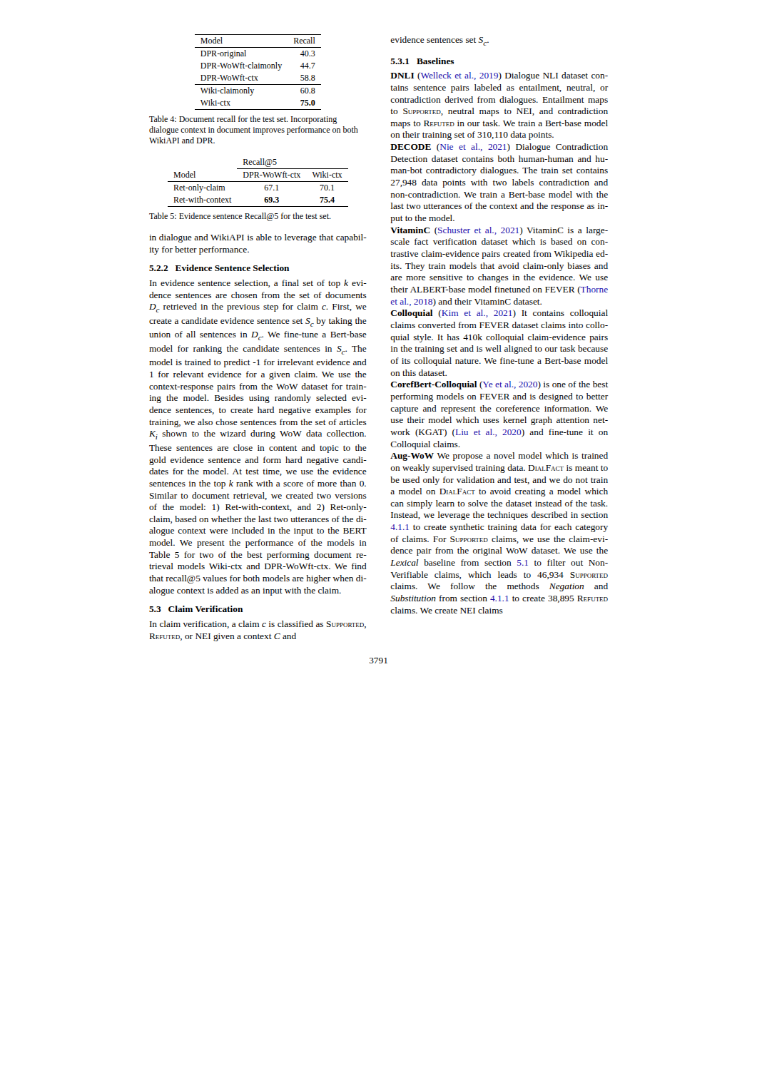| Model | Recall |
| --- | --- |
| DPR-original | 40.3 |
| DPR-WoWft-claimonly | 44.7 |
| DPR-WoWft-ctx | 58.8 |
| Wiki-claimonly | 60.8 |
| Wiki-ctx | 75.0 |
Table 4: Document recall for the test set. Incorporating dialogue context in document improves performance on both WikiAPI and DPR.
| | Recall@5 |
| Model | DPR-WoWft-ctx | Wiki-ctx |
| Ret-only-claim | 67.1 | 70.1 |
| Ret-with-context | 69.3 | 75.4 |
Table 5: Evidence sentence Recall@5 for the test set.
in dialogue and WikiAPI is able to leverage that capability for better performance.
5.2.2 Evidence Sentence Selection
In evidence sentence selection, a final set of top k evidence sentences are chosen from the set of documents Dc retrieved in the previous step for claim c. First, we create a candidate evidence sentence set Sc by taking the union of all sentences in Dc. We fine-tune a Bert-base model for ranking the candidate sentences in Sc. The model is trained to predict -1 for irrelevant evidence and 1 for relevant evidence for a given claim. We use the context-response pairs from the WoW dataset for training the model. Besides using randomly selected evidence sentences, to create hard negative examples for training, we also chose sentences from the set of articles Ki shown to the wizard during WoW data collection. These sentences are close in content and topic to the gold evidence sentence and form hard negative candidates for the model. At test time, we use the evidence sentences in the top k rank with a score of more than 0. Similar to document retrieval, we created two versions of the model: 1) Ret-with-context, and 2) Ret-only-claim, based on whether the last two utterances of the dialogue context were included in the input to the BERT model. We present the performance of the models in Table 5 for two of the best performing document retrieval models Wiki-ctx and DPR-WoWft-ctx. We find that recall@5 values for both models are higher when dialogue context is added as an input with the claim.
5.3 Claim Verification
In claim verification, a claim c is classified as Supported, Refuted, or NEI given a context C and
evidence sentences set Sc.
5.3.1 Baselines
DNLI (Welleck et al., 2019) Dialogue NLI dataset contains sentence pairs labeled as entailment, neutral, or contradiction derived from dialogues. Entailment maps to Supported, neutral maps to NEI, and contradiction maps to Refuted in our task. We train a Bert-base model on their training set of 310,110 data points.
DECODE (Nie et al., 2021) Dialogue Contradiction Detection dataset contains both human-human and human-bot contradictory dialogues. The train set contains 27,948 data points with two labels contradiction and non-contradiction. We train a Bert-base model with the last two utterances of the context and the response as input to the model.
VitaminC (Schuster et al., 2021) VitaminC is a large-scale fact verification dataset which is based on contrastive claim-evidence pairs created from Wikipedia edits. They train models that avoid claim-only biases and are more sensitive to changes in the evidence. We use their ALBERT-base model finetuned on FEVER (Thorne et al., 2018) and their VitaminC dataset.
Colloquial (Kim et al., 2021) It contains colloquial claims converted from FEVER dataset claims into colloquial style. It has 410k colloquial claim-evidence pairs in the training set and is well aligned to our task because of its colloquial nature. We fine-tune a Bert-base model on this dataset.
CorefBert-Colloquial (Ye et al., 2020) is one of the best performing models on FEVER and is designed to better capture and represent the coreference information. We use their model which uses kernel graph attention network (KGAT) (Liu et al., 2020) and fine-tune it on Colloquial claims.
Aug-WoW We propose a novel model which is trained on weakly supervised training data. DialFact is meant to be used only for validation and test, and we do not train a model on DialFact to avoid creating a model which can simply learn to solve the dataset instead of the task. Instead, we leverage the techniques described in section 4.1.1 to create synthetic training data for each category of claims. For Supported claims, we use the claim-evidence pair from the original WoW dataset. We use the Lexical baseline from section 5.1 to filter out Non-Verifiable claims, which leads to 46,934 Supported claims. We follow the methods Negation and Substitution from section 4.1.1 to create 38,895 Refuted claims. We create NEI claims
3791